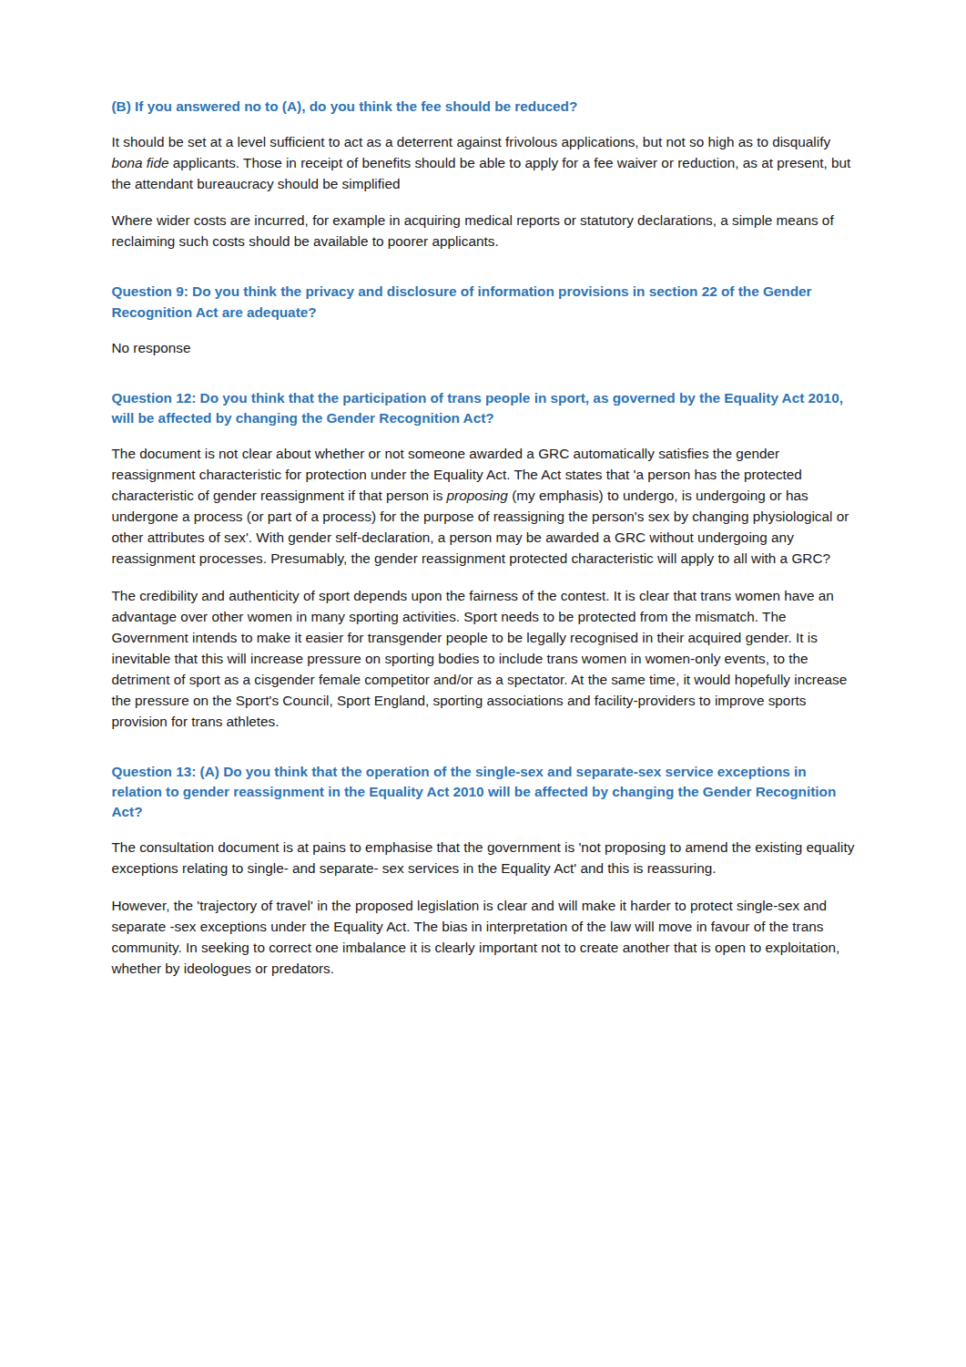(B) If you answered no to (A), do you think the fee should be reduced?
It should be set at a level sufficient to act as a deterrent against frivolous applications, but not so high as to disqualify bona fide applicants. Those in receipt of benefits should be able to apply for a fee waiver or reduction, as at present, but the attendant bureaucracy should be simplified
Where wider costs are incurred, for example in acquiring medical reports or statutory declarations, a simple means of reclaiming such costs should be available to poorer applicants.
Question 9: Do you think the privacy and disclosure of information provisions in section 22 of the Gender Recognition Act are adequate?
No response
Question 12: Do you think that the participation of trans people in sport, as governed by the Equality Act 2010, will be affected by changing the Gender Recognition Act?
The document is not clear about whether or not someone awarded a GRC automatically satisfies the gender reassignment characteristic for protection under the Equality Act. The Act states that 'a person has the protected characteristic of gender reassignment if that person is proposing (my emphasis) to undergo, is undergoing or has undergone a process (or part of a process) for the purpose of reassigning the person's sex by changing physiological or other attributes of sex'. With gender self-declaration, a person may be awarded a GRC without undergoing any reassignment processes. Presumably, the gender reassignment protected characteristic will apply to all with a GRC?
The credibility and authenticity of sport depends upon the fairness of the contest. It is clear that trans women have an advantage over other women in many sporting activities. Sport needs to be protected from the mismatch. The Government intends to make it easier for transgender people to be legally recognised in their acquired gender. It is inevitable that this will increase pressure on sporting bodies to include trans women in women-only events, to the detriment of sport as a cisgender female competitor and/or as a spectator. At the same time, it would hopefully increase the pressure on the Sport's Council, Sport England, sporting associations and facility-providers to improve sports provision for trans athletes.
Question 13: (A) Do you think that the operation of the single-sex and separate-sex service exceptions in relation to gender reassignment in the Equality Act 2010 will be affected by changing the Gender Recognition Act?
The consultation document is at pains to emphasise that the government is 'not proposing to amend the existing equality exceptions relating to single- and separate- sex services in the Equality Act' and this is reassuring.
However, the 'trajectory of travel' in the proposed legislation is clear and will make it harder to protect single-sex and separate -sex exceptions under the Equality Act. The bias in interpretation of the law will move in favour of the trans community. In seeking to correct one imbalance it is clearly important not to create another that is open to exploitation, whether by ideologues or predators.